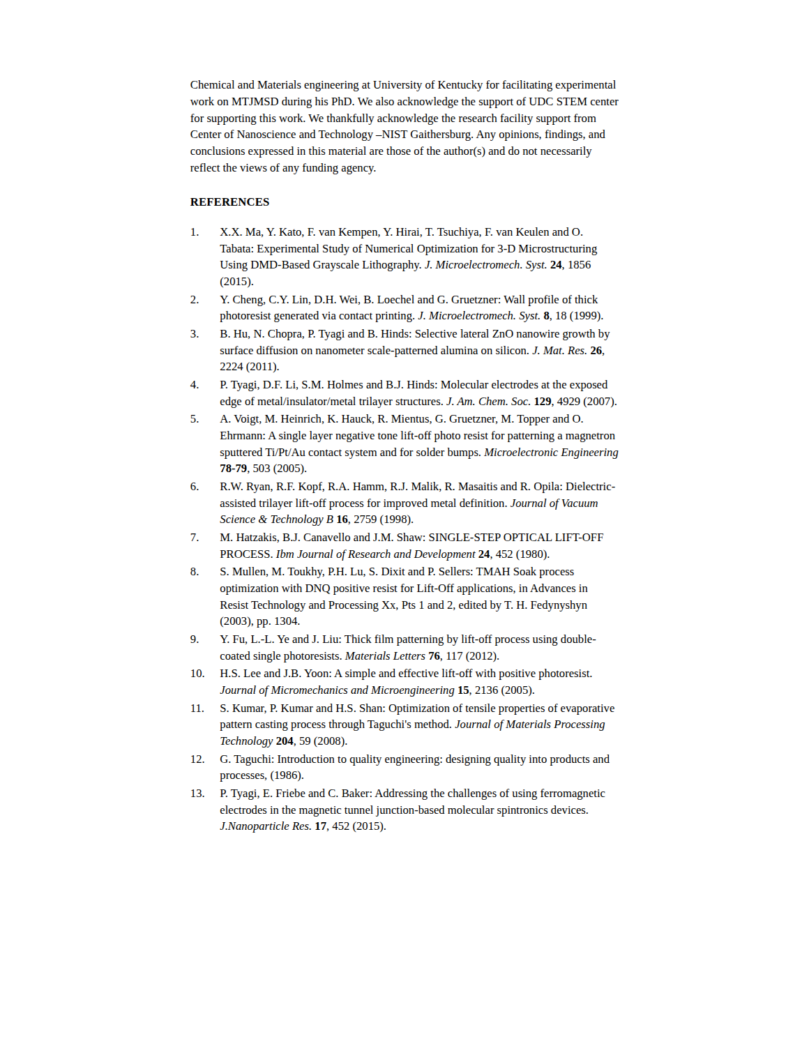Chemical and Materials engineering at University of Kentucky for facilitating experimental work on MTJMSD during his PhD. We also acknowledge the support of UDC STEM center for supporting this work. We thankfully acknowledge the research facility support from Center of Nanoscience and Technology –NIST Gaithersburg. Any opinions, findings, and conclusions expressed in this material are those of the author(s) and do not necessarily reflect the views of any funding agency.
REFERENCES
1. X.X. Ma, Y. Kato, F. van Kempen, Y. Hirai, T. Tsuchiya, F. van Keulen and O. Tabata: Experimental Study of Numerical Optimization for 3-D Microstructuring Using DMD-Based Grayscale Lithography. J. Microelectromech. Syst. 24, 1856 (2015).
2. Y. Cheng, C.Y. Lin, D.H. Wei, B. Loechel and G. Gruetzner: Wall profile of thick photoresist generated via contact printing. J. Microelectromech. Syst. 8, 18 (1999).
3. B. Hu, N. Chopra, P. Tyagi and B. Hinds: Selective lateral ZnO nanowire growth by surface diffusion on nanometer scale-patterned alumina on silicon. J. Mat. Res. 26, 2224 (2011).
4. P. Tyagi, D.F. Li, S.M. Holmes and B.J. Hinds: Molecular electrodes at the exposed edge of metal/insulator/metal trilayer structures. J. Am. Chem. Soc. 129, 4929 (2007).
5. A. Voigt, M. Heinrich, K. Hauck, R. Mientus, G. Gruetzner, M. Topper and O. Ehrmann: A single layer negative tone lift-off photo resist for patterning a magnetron sputtered Ti/Pt/Au contact system and for solder bumps. Microelectronic Engineering 78-79, 503 (2005).
6. R.W. Ryan, R.F. Kopf, R.A. Hamm, R.J. Malik, R. Masaitis and R. Opila: Dielectric-assisted trilayer lift-off process for improved metal definition. Journal of Vacuum Science & Technology B 16, 2759 (1998).
7. M. Hatzakis, B.J. Canavello and J.M. Shaw: SINGLE-STEP OPTICAL LIFT-OFF PROCESS. Ibm Journal of Research and Development 24, 452 (1980).
8. S. Mullen, M. Toukhy, P.H. Lu, S. Dixit and P. Sellers: TMAH Soak process optimization with DNQ positive resist for Lift-Off applications, in Advances in Resist Technology and Processing Xx, Pts 1 and 2, edited by T. H. Fedynyshyn (2003), pp. 1304.
9. Y. Fu, L.-L. Ye and J. Liu: Thick film patterning by lift-off process using double-coated single photoresists. Materials Letters 76, 117 (2012).
10. H.S. Lee and J.B. Yoon: A simple and effective lift-off with positive photoresist. Journal of Micromechanics and Microengineering 15, 2136 (2005).
11. S. Kumar, P. Kumar and H.S. Shan: Optimization of tensile properties of evaporative pattern casting process through Taguchi's method. Journal of Materials Processing Technology 204, 59 (2008).
12. G. Taguchi: Introduction to quality engineering: designing quality into products and processes, (1986).
13. P. Tyagi, E. Friebe and C. Baker: Addressing the challenges of using ferromagnetic electrodes in the magnetic tunnel junction-based molecular spintronics devices. J.Nanoparticle Res. 17, 452 (2015).